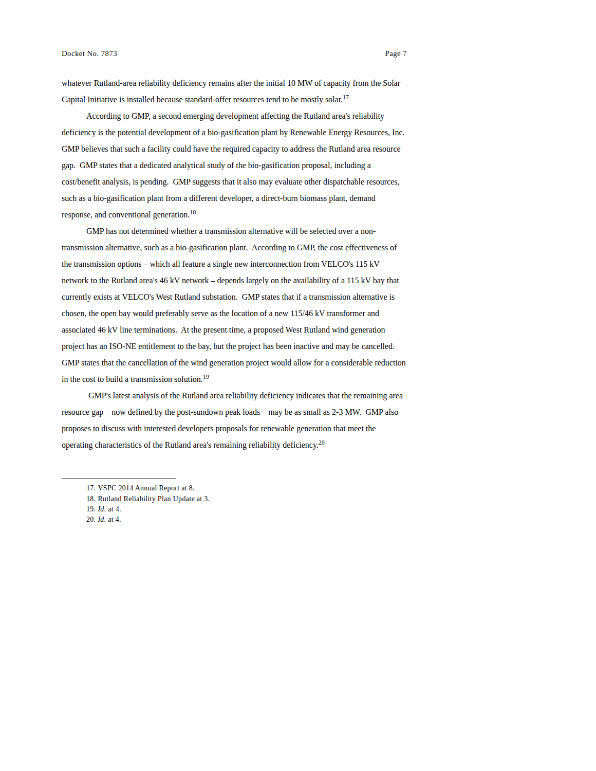Docket No. 7873 Page 7
whatever Rutland-area reliability deficiency remains after the initial 10 MW of capacity from the Solar Capital Initiative is installed because standard-offer resources tend to be mostly solar.17
According to GMP, a second emerging development affecting the Rutland area's reliability deficiency is the potential development of a bio-gasification plant by Renewable Energy Resources, Inc. GMP believes that such a facility could have the required capacity to address the Rutland area resource gap. GMP states that a dedicated analytical study of the bio-gasification proposal, including a cost/benefit analysis, is pending. GMP suggests that it also may evaluate other dispatchable resources, such as a bio-gasification plant from a different developer, a direct-burn biomass plant, demand response, and conventional generation.18
GMP has not determined whether a transmission alternative will be selected over a non-transmission alternative, such as a bio-gasification plant. According to GMP, the cost effectiveness of the transmission options – which all feature a single new interconnection from VELCO's 115 kV network to the Rutland area's 46 kV network – depends largely on the availability of a 115 kV bay that currently exists at VELCO's West Rutland substation. GMP states that if a transmission alternative is chosen, the open bay would preferably serve as the location of a new 115/46 kV transformer and associated 46 kV line terminations. At the present time, a proposed West Rutland wind generation project has an ISO-NE entitlement to the bay, but the project has been inactive and may be cancelled. GMP states that the cancellation of the wind generation project would allow for a considerable reduction in the cost to build a transmission solution.19
GMP's latest analysis of the Rutland area reliability deficiency indicates that the remaining area resource gap – now defined by the post-sundown peak loads – may be as small as 2-3 MW. GMP also proposes to discuss with interested developers proposals for renewable generation that meet the operating characteristics of the Rutland area's remaining reliability deficiency.20
17. VSPC 2014 Annual Report at 8.
18. Rutland Reliability Plan Update at 3.
19. Id. at 4.
20. Id. at 4.